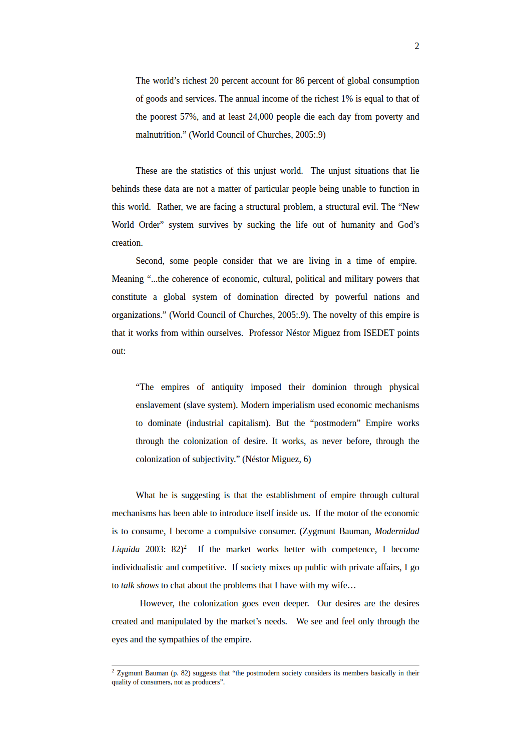2
The world’s richest 20 percent account for 86 percent of global consumption of goods and services. The annual income of the richest 1% is equal to that of the poorest 57%, and at least 24,000 people die each day from poverty and malnutrition.” (World Council of Churches, 2005:.9)
These are the statistics of this unjust world. The unjust situations that lie behinds these data are not a matter of particular people being unable to function in this world. Rather, we are facing a structural problem, a structural evil. The “New World Order” system survives by sucking the life out of humanity and God’s creation.
Second, some people consider that we are living in a time of empire. Meaning “...the coherence of economic, cultural, political and military powers that constitute a global system of domination directed by powerful nations and organizations.” (World Council of Churches, 2005:.9). The novelty of this empire is that it works from within ourselves. Professor Néstor Miguez from ISEDET points out:
“The empires of antiquity imposed their dominion through physical enslavement (slave system). Modern imperialism used economic mechanisms to dominate (industrial capitalism). But the “postmodern” Empire works through the colonization of desire. It works, as never before, through the colonization of subjectivity.” (Néstor Miguez, 6)
What he is suggesting is that the establishment of empire through cultural mechanisms has been able to introduce itself inside us. If the motor of the economic is to consume, I become a compulsive consumer. (Zygmunt Bauman, Modernidad Líquida 2003: 82)2 If the market works better with competence, I become individualistic and competitive. If society mixes up public with private affairs, I go to talk shows to chat about the problems that I have with my wife…
However, the colonization goes even deeper. Our desires are the desires created and manipulated by the market’s needs. We see and feel only through the eyes and the sympathies of the empire.
2 Zygmunt Bauman (p. 82) suggests that “the postmodern society considers its members basically in their quality of consumers, not as producers”.